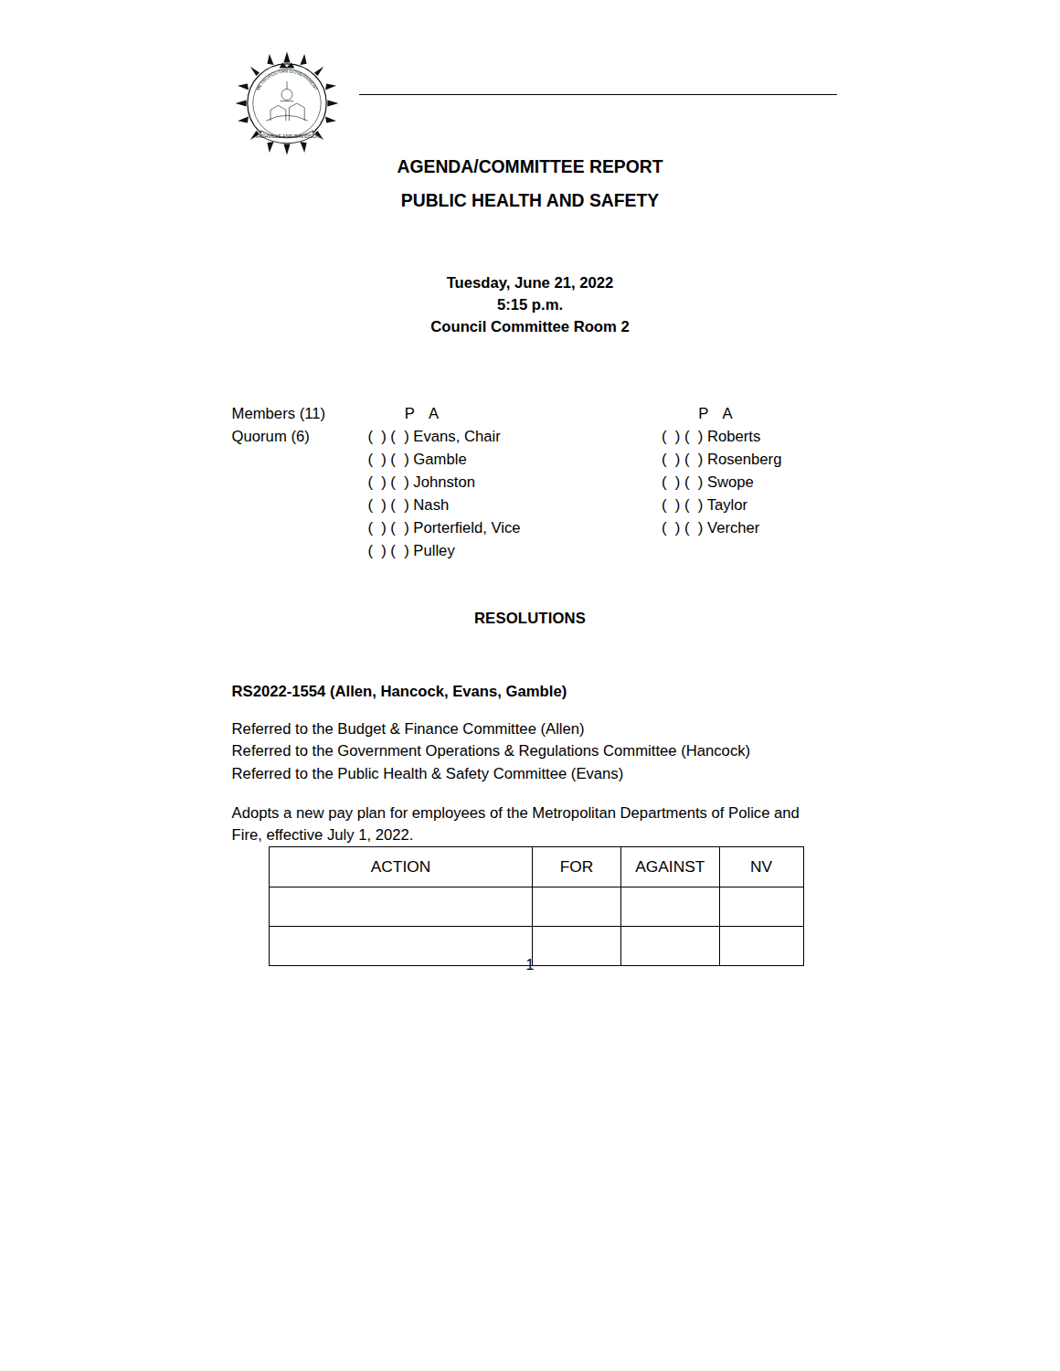NASHVILLE AND DAVIDSON METROPOLITAN GOVERNMENT
AGENDA/COMMITTEE REPORT
PUBLIC HEALTH AND SAFETY
Tuesday, June 21, 2022
5:15 p.m.
Council Committee Room 2
| Members (11) | P A | P A |
| Quorum (6) | ( ) ( ) Evans, Chair | ( ) ( ) Roberts |
| | ( ) ( ) Gamble | ( ) ( ) Rosenberg |
| | ( ) ( ) Johnston | ( ) ( ) Swope |
| | ( ) ( ) Nash | ( ) ( ) Taylor |
| | ( ) ( ) Porterfield, Vice | ( ) ( ) Vercher |
| | ( ) ( ) Pulley | |
RESOLUTIONS
RS2022-1554 (Allen, Hancock, Evans, Gamble)
Referred to the Budget & Finance Committee (Allen)
Referred to the Government Operations & Regulations Committee (Hancock)
Referred to the Public Health & Safety Committee (Evans)
Adopts a new pay plan for employees of the Metropolitan Departments of Police and Fire, effective July 1, 2022.
| ACTION | FOR | AGAINST | NV |
| --- | --- | --- | --- |
1